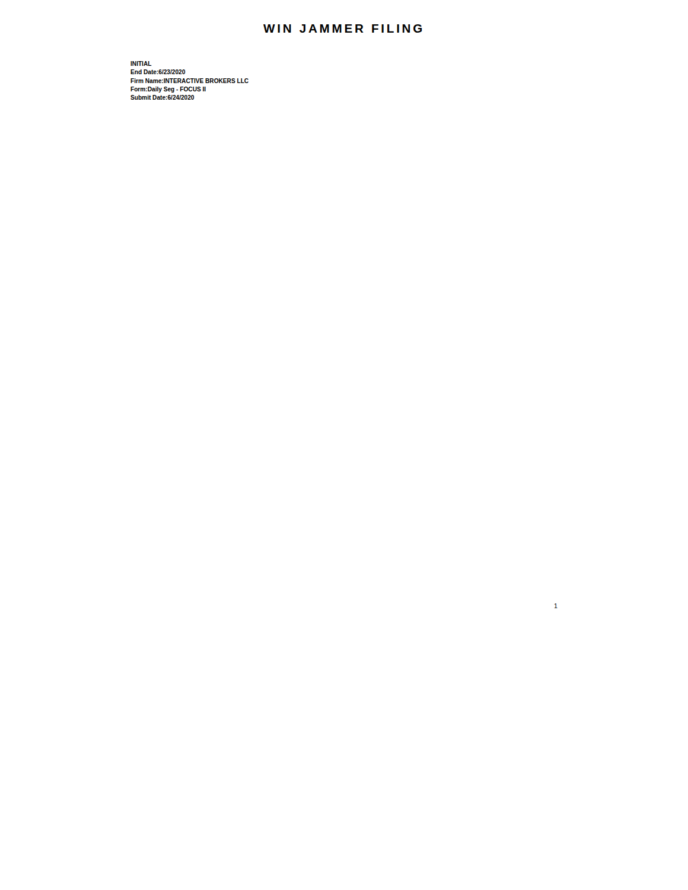WIN JAMMER FILING
INITIAL
End Date:6/23/2020
Firm Name:INTERACTIVE BROKERS LLC
Form:Daily Seg - FOCUS II
Submit Date:6/24/2020
1